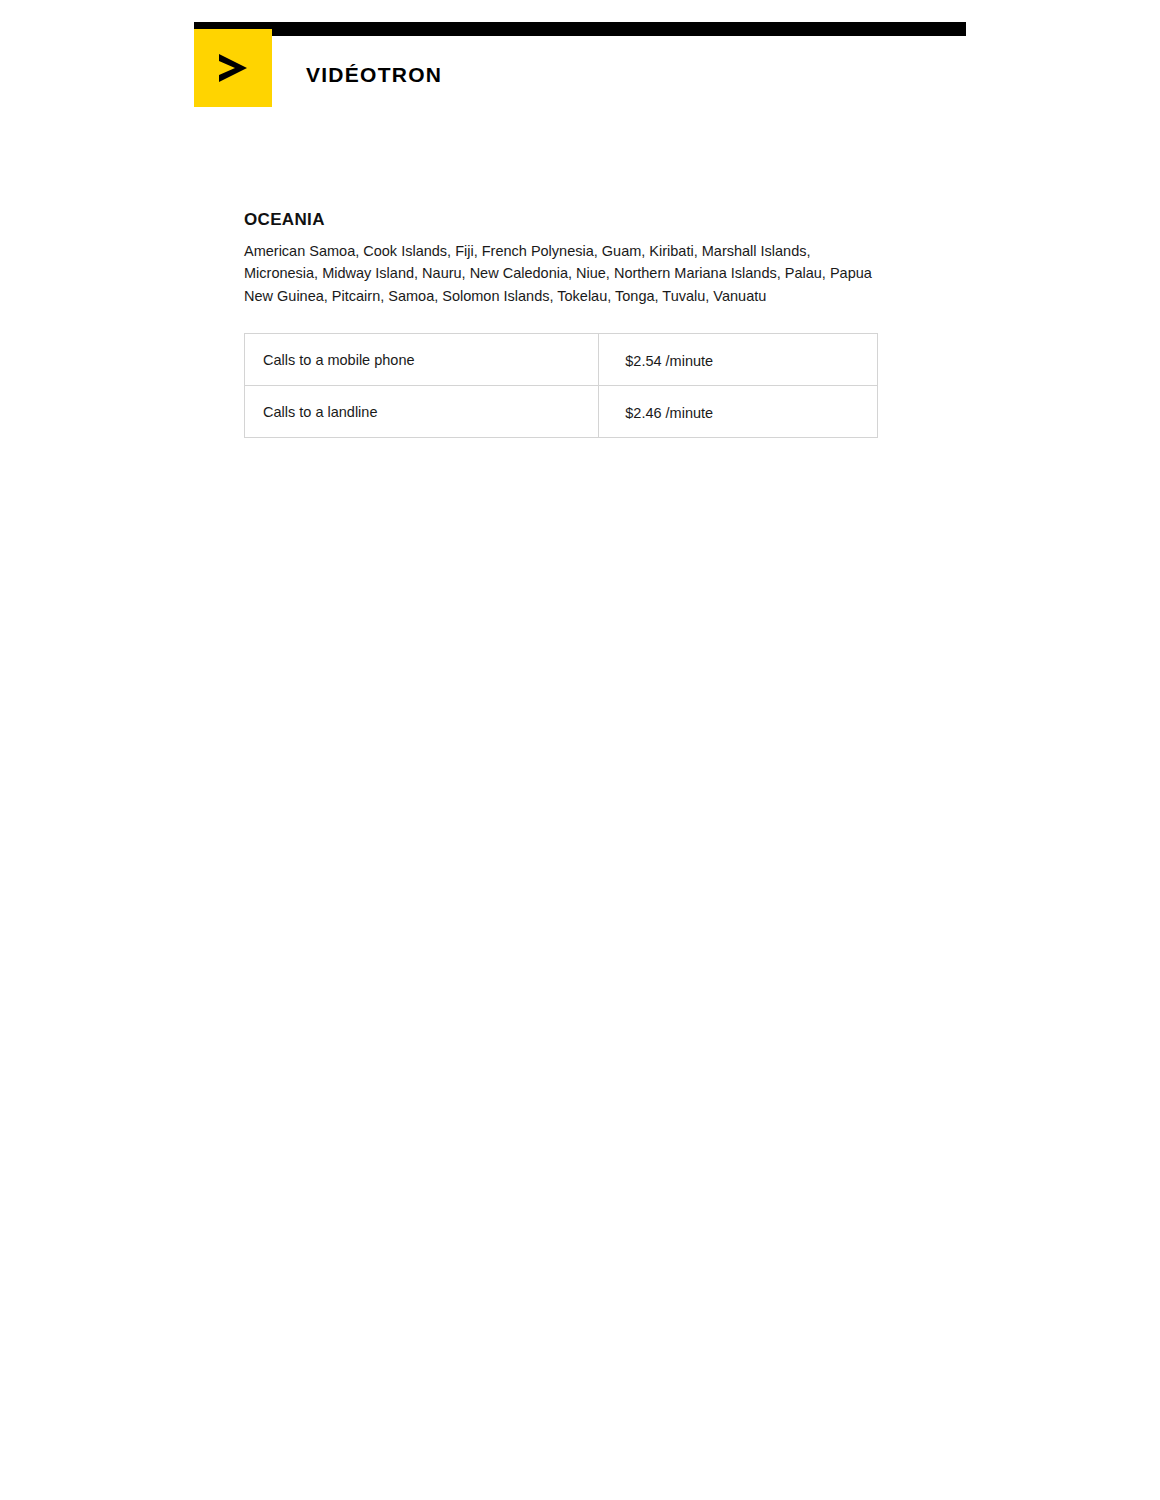VIDÉOTRON
OCEANIA
American Samoa, Cook Islands, Fiji, French Polynesia, Guam, Kiribati, Marshall Islands, Micronesia, Midway Island, Nauru, New Caledonia, Niue, Northern Mariana Islands, Palau, Papua New Guinea, Pitcairn, Samoa, Solomon Islands, Tokelau, Tonga, Tuvalu, Vanuatu
| Calls to a mobile phone | $2.54 /minute |
| Calls to a landline | $2.46 /minute |